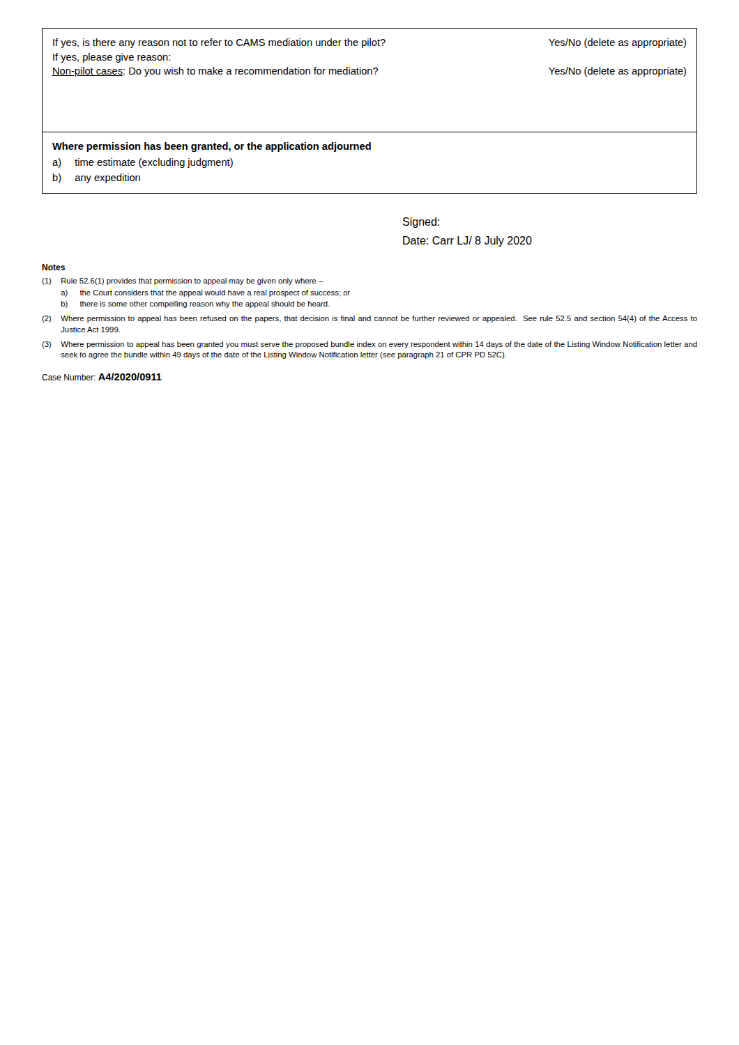If yes, is there any reason not to refer to CAMS mediation under the pilot?
Yes/No (delete as appropriate)
If yes, please give reason:
Non-pilot cases: Do you wish to make a recommendation for mediation?
Yes/No (delete as appropriate)
Where permission has been granted, or the application adjourned
a) time estimate (excluding judgment)
b) any expedition
Signed:
Date: Carr LJ/ 8 July 2020
Notes
(1)
Rule 52.6(1) provides that permission to appeal may be given only where –
a) the Court considers that the appeal would have a real prospect of success; or
b) there is some other compelling reason why the appeal should be heard.
(2)
Where permission to appeal has been refused on the papers, that decision is final and cannot be further reviewed or appealed. See rule 52.5 and section 54(4) of the Access to Justice Act 1999.
(3)
Where permission to appeal has been granted you must serve the proposed bundle index on every respondent within 14 days of the date of the Listing Window Notification letter and seek to agree the bundle within 49 days of the date of the Listing Window Notification letter (see paragraph 21 of CPR PD 52C).
Case Number: A4/2020/0911